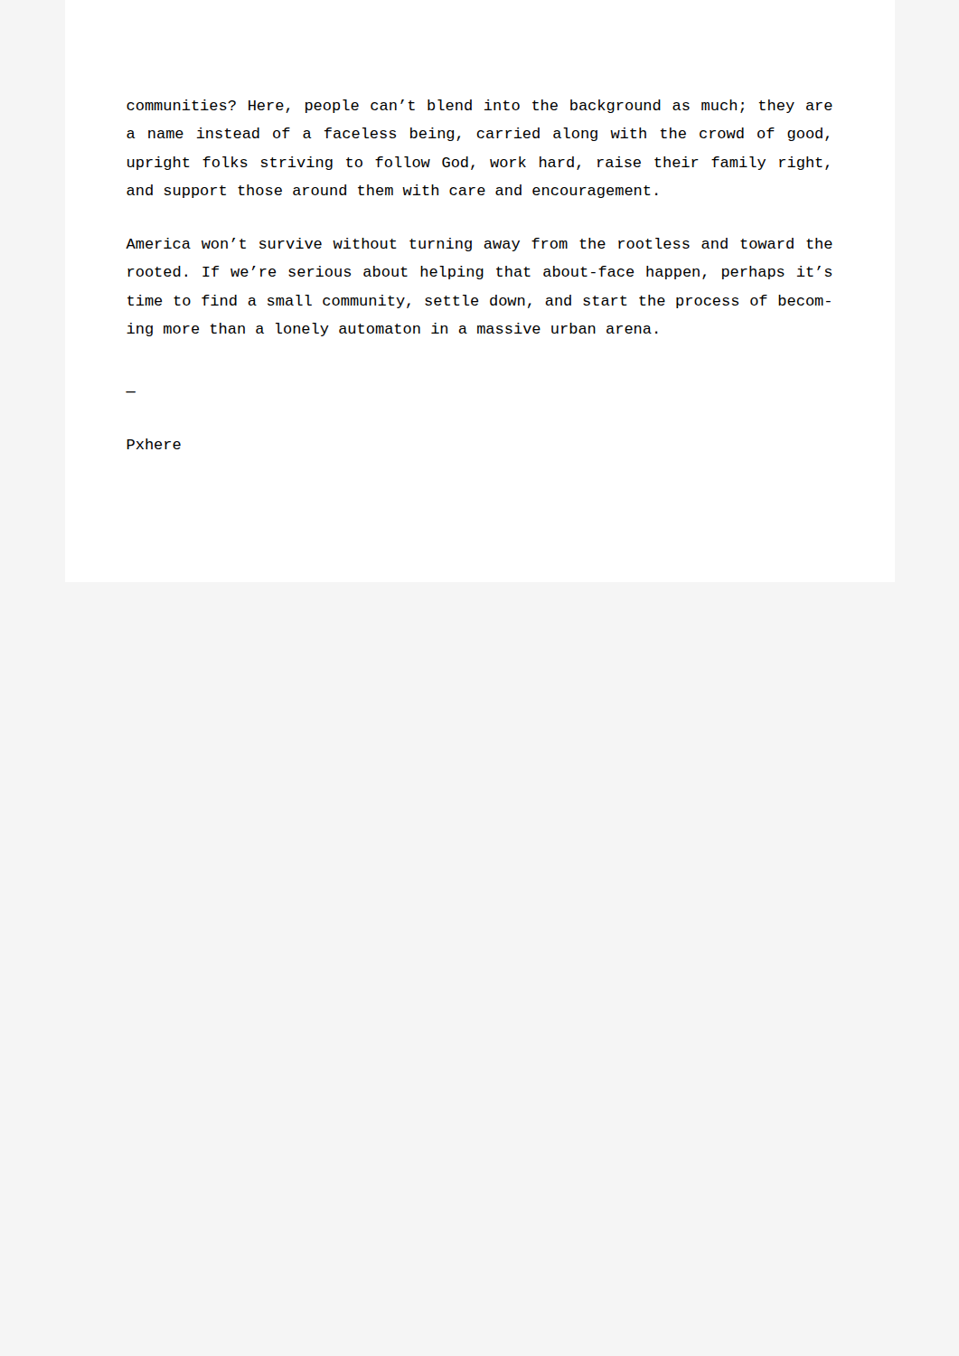communities? Here, people can’t blend into the background as much; they are a name instead of a faceless being, carried along with the crowd of good, upright folks striving to follow God, work hard, raise their family right, and support those around them with care and encouragement.
America won’t survive without turning away from the rootless and toward the rooted. If we’re serious about helping that about-face happen, perhaps it’s time to find a small community, settle down, and start the process of becoming more than a lonely automaton in a massive urban arena.
—
Pxhere